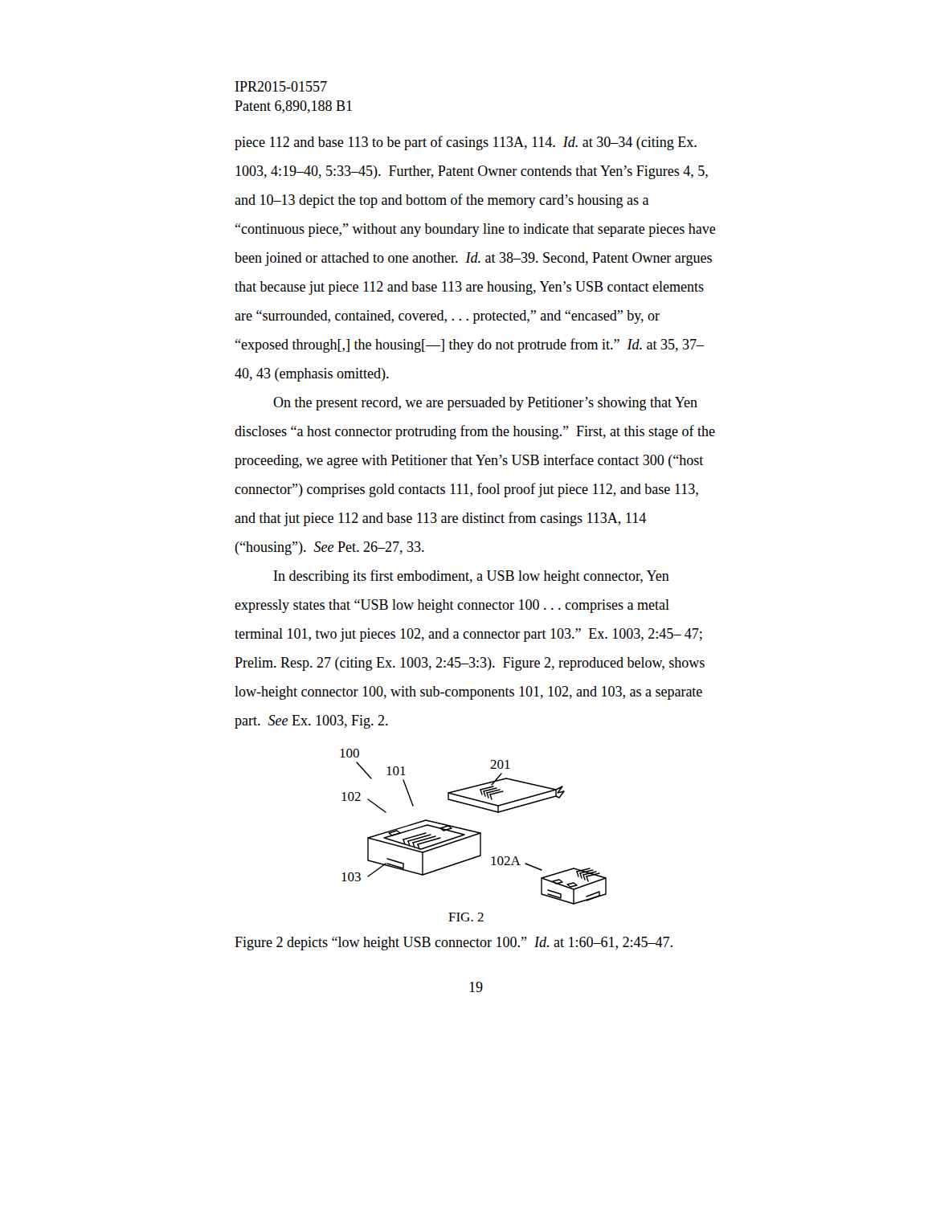IPR2015-01557
Patent 6,890,188 B1
piece 112 and base 113 to be part of casings 113A, 114. Id. at 30–34 (citing Ex. 1003, 4:19–40, 5:33–45). Further, Patent Owner contends that Yen’s Figures 4, 5, and 10–13 depict the top and bottom of the memory card’s housing as a “continuous piece,” without any boundary line to indicate that separate pieces have been joined or attached to one another. Id. at 38–39. Second, Patent Owner argues that because jut piece 112 and base 113 are housing, Yen’s USB contact elements are “surrounded, contained, covered, . . . protected,” and “encased” by, or “exposed through[,] the housing[—] they do not protrude from it.” Id. at 35, 37–40, 43 (emphasis omitted).
On the present record, we are persuaded by Petitioner’s showing that Yen discloses “a host connector protruding from the housing.” First, at this stage of the proceeding, we agree with Petitioner that Yen’s USB interface contact 300 (“host connector”) comprises gold contacts 111, fool proof jut piece 112, and base 113, and that jut piece 112 and base 113 are distinct from casings 113A, 114 (“housing”). See Pet. 26–27, 33.
In describing its first embodiment, a USB low height connector, Yen expressly states that “USB low height connector 100 . . . comprises a metal terminal 101, two jut pieces 102, and a connector part 103.” Ex. 1003, 2:45– 47; Prelim. Resp. 27 (citing Ex. 1003, 2:45–3:3). Figure 2, reproduced below, shows low-height connector 100, with sub-components 101, 102, and 103, as a separate part. See Ex. 1003, Fig. 2.
100 101 201 102 102A 103 FIG. 2
Figure 2 depicts “low height USB connector 100.” Id. at 1:60–61, 2:45–47.
19